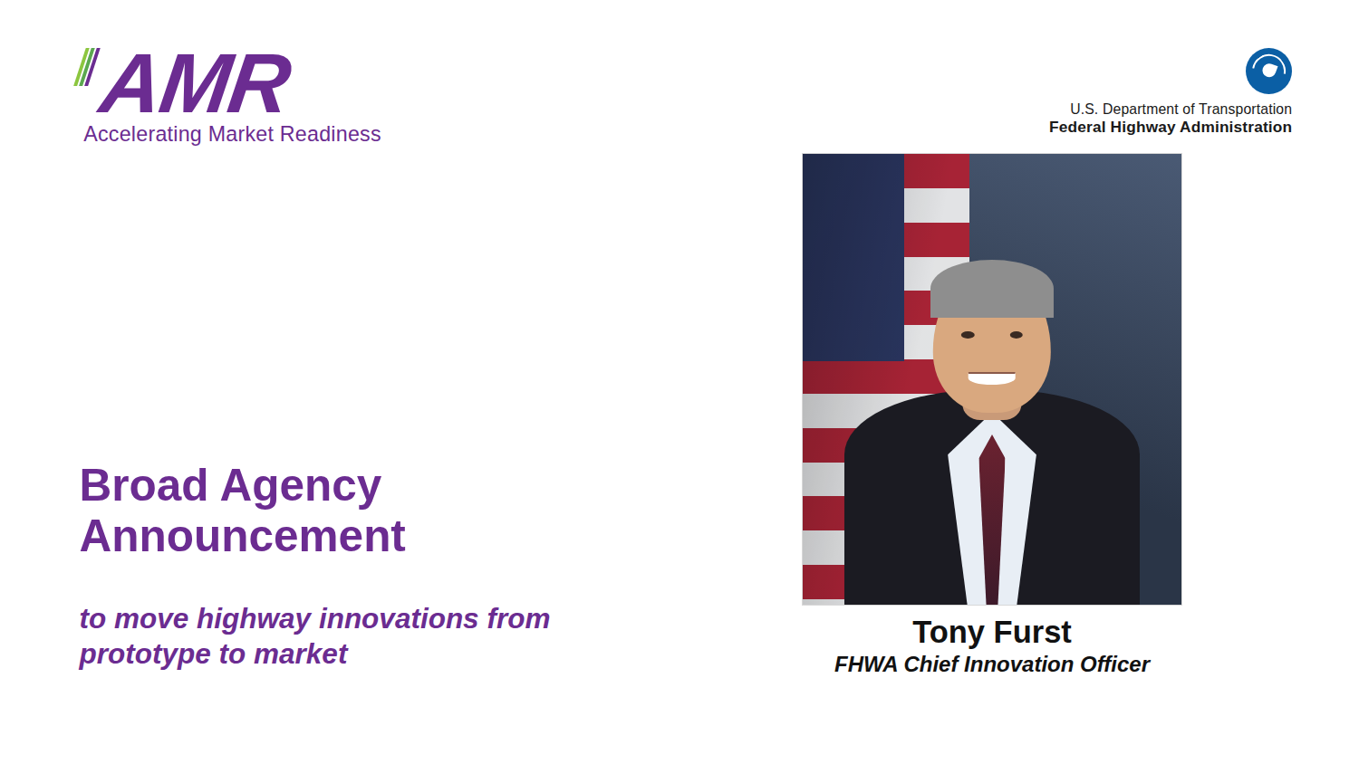AMR
Accelerating Market Readiness
U.S. Department of Transportation Federal Highway Administration
Broad Agency
Announcement
to move highway innovations from prototype to market
Tony Furst
FHWA Chief Innovation Officer